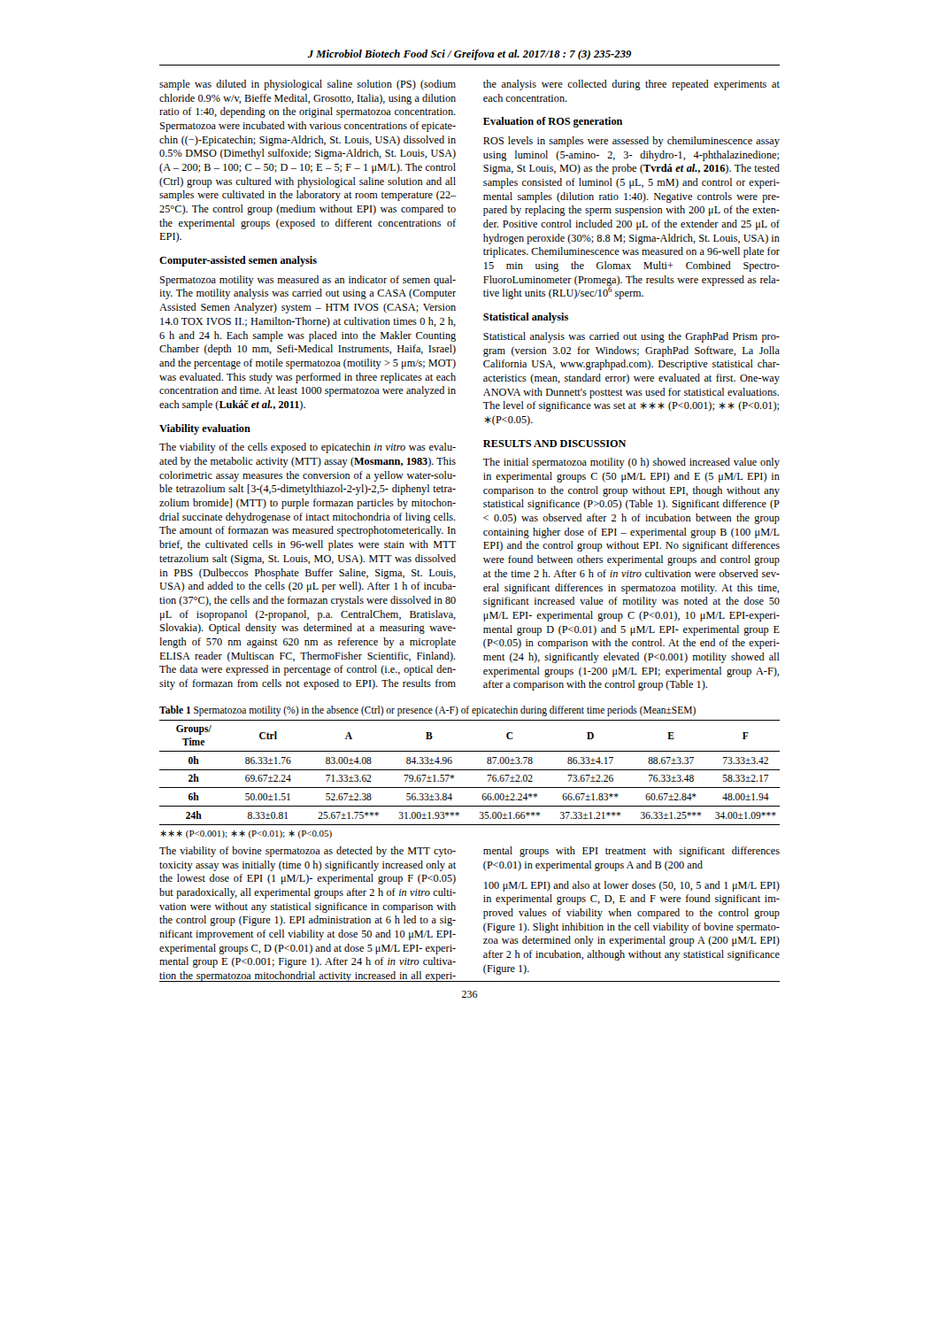J Microbiol Biotech Food Sci / Greifova et al. 2017/18 : 7 (3) 235-239
sample was diluted in physiological saline solution (PS) (sodium chloride 0.9% w/v, Bieffe Medital, Grosotto, Italia), using a dilution ratio of 1:40, depending on the original spermatozoa concentration. Spermatozoa were incubated with various concentrations of epicatechin ((−)-Epicatechin; Sigma-Aldrich, St. Louis, USA) dissolved in 0.5% DMSO (Dimethyl sulfoxide; Sigma-Aldrich, St. Louis, USA) (A – 200; B – 100; C – 50; D – 10; E – 5; F – 1 μM/L). The control (Ctrl) group was cultured with physiological saline solution and all samples were cultivated in the laboratory at room temperature (22–25°C). The control group (medium without EPI) was compared to the experimental groups (exposed to different concentrations of EPI).
Computer-assisted semen analysis
Spermatozoa motility was measured as an indicator of semen quality. The motility analysis was carried out using a CASA (Computer Assisted Semen Analyzer) system – HTM IVOS (CASA; Version 14.0 TOX IVOS II.; Hamilton-Thorne) at cultivation times 0 h, 2 h, 6 h and 24 h. Each sample was placed into the Makler Counting Chamber (depth 10 mm, Sefi-Medical Instruments, Haifa, Israel) and the percentage of motile spermatozoa (motility > 5 μm/s; MOT) was evaluated. This study was performed in three replicates at each concentration and time. At least 1000 spermatozoa were analyzed in each sample (Lukáč et al., 2011).
Viability evaluation
The viability of the cells exposed to epicatechin in vitro was evaluated by the metabolic activity (MTT) assay (Mosmann, 1983). This colorimetric assay measures the conversion of a yellow water-soluble tetrazolium salt [3-(4,5-dimetylthiazol-2-yl)-2,5- diphenyl tetrazolium bromide] (MTT) to purple formazan particles by mitochondrial succinate dehydrogenase of intact mitochondria of living cells. The amount of formazan was measured spectrophotometerically. In brief, the cultivated cells in 96-well plates were stain with MTT tetrazolium salt (Sigma, St. Louis, MO, USA). MTT was dissolved in PBS (Dulbeccos Phosphate Buffer Saline, Sigma, St. Louis, USA) and added to the cells (20 μL per well). After 1 h of incubation (37°C), the cells and the formazan crystals were dissolved in 80 μL of isopropanol (2-propanol, p.a. CentralChem, Bratislava, Slovakia). Optical density was determined at a measuring wavelength of 570 nm against 620 nm as reference by a microplate ELISA reader (Multiscan FC, ThermoFisher Scientific, Finland). The data were expressed in percentage of control (i.e., optical density of formazan from cells not exposed to EPI). The results from the analysis were collected during three repeated experiments at each concentration.
Evaluation of ROS generation
ROS levels in samples were assessed by chemiluminescence assay using luminol (5-amino- 2, 3- dihydro-1, 4-phthalazinedione; Sigma, St Louis, MO) as the probe (Tvrdá et al., 2016). The tested samples consisted of luminol (5 μL, 5 mM) and control or experimental samples (dilution ratio 1:40). Negative controls were prepared by replacing the sperm suspension with 200 μL of the extender. Positive control included 200 μL of the extender and 25 μL of hydrogen peroxide (30%; 8.8 M; Sigma-Aldrich, St. Louis, USA) in triplicates. Chemiluminescence was measured on a 96-well plate for 15 min using the Glomax Multi+ Combined Spectro-FluoroLuminometer (Promega). The results were expressed as relative light units (RLU)/sec/106 sperm.
Statistical analysis
Statistical analysis was carried out using the GraphPad Prism program (version 3.02 for Windows; GraphPad Software, La Jolla California USA, www.graphpad.com). Descriptive statistical characteristics (mean, standard error) were evaluated at first. One-way ANOVA with Dunnett's posttest was used for statistical evaluations. The level of significance was set at ∗∗∗ (P<0.001); ∗∗ (P<0.01); ∗(P<0.05).
RESULTS AND DISCUSSION
The initial spermatozoa motility (0 h) showed increased value only in experimental groups C (50 μM/L EPI) and E (5 μM/L EPI) in comparison to the control group without EPI, though without any statistical significance (P>0.05) (Table 1). Significant difference (P < 0.05) was observed after 2 h of incubation between the group containing higher dose of EPI – experimental group B (100 μM/L EPI) and the control group without EPI. No significant differences were found between others experimental groups and control group at the time 2 h. After 6 h of in vitro cultivation were observed several significant differences in spermatozoa motility. At this time, significant increased value of motility was noted at the dose 50 μM/L EPI- experimental group C (P<0.01), 10 μM/L EPI-experimental group D (P<0.01) and 5 μM/L EPI- experimental group E (P<0.05) in comparison with the control. At the end of the experiment (24 h), significantly elevated (P<0.001) motility showed all experimental groups (1-200 μM/L EPI; experimental group A-F), after a comparison with the control group (Table 1).
Table 1 Spermatozoa motility (%) in the absence (Ctrl) or presence (A-F) of epicatechin during different time periods (Mean±SEM)
| Groups/ Time | Ctrl | A | B | C | D | E | F |
| --- | --- | --- | --- | --- | --- | --- | --- |
| 0h | 86.33±1.76 | 83.00±4.08 | 84.33±4.96 | 87.00±3.78 | 86.33±4.17 | 88.67±3.37 | 73.33±3.42 |
| 2h | 69.67±2.24 | 71.33±3.62 | 79.67±1.57* | 76.67±2.02 | 73.67±2.26 | 76.33±3.48 | 58.33±2.17 |
| 6h | 50.00±1.51 | 52.67±2.38 | 56.33±3.84 | 66.00±2.24** | 66.67±1.83** | 60.67±2.84* | 48.00±1.94 |
| 24h | 8.33±0.81 | 25.67±1.75*** | 31.00±1.93*** | 35.00±1.66*** | 37.33±1.21*** | 36.33±1.25*** | 34.00±1.09*** |
∗∗∗ (P<0.001); ∗∗ (P<0.01); ∗ (P<0.05)
The viability of bovine spermatozoa as detected by the MTT cytotoxicity assay was initially (time 0 h) significantly increased only at the lowest dose of EPI (1 μM/L)- experimental group F (P<0.05) but paradoxically, all experimental groups after 2 h of in vitro cultivation were without any statistical significance in comparison with the control group (Figure 1). EPI administration at 6 h led to a significant improvement of cell viability at dose 50 and 10 μM/L EPI-experimental groups C, D (P<0.01) and at dose 5 μM/L EPI- experimental group E (P<0.001; Figure 1). After 24 h of in vitro cultivation the spermatozoa mitochondrial activity increased in all experimental groups with EPI treatment with significant differences (P<0.01) in experimental groups A and B (200 and
100 μM/L EPI) and also at lower doses (50, 10, 5 and 1 μM/L EPI) in experimental groups C, D, E and F were found significant improved values of viability when compared to the control group (Figure 1). Slight inhibition in the cell viability of bovine spermatozoa was determined only in experimental group A (200 μM/L EPI) after 2 h of incubation, although without any statistical significance (Figure 1).
236